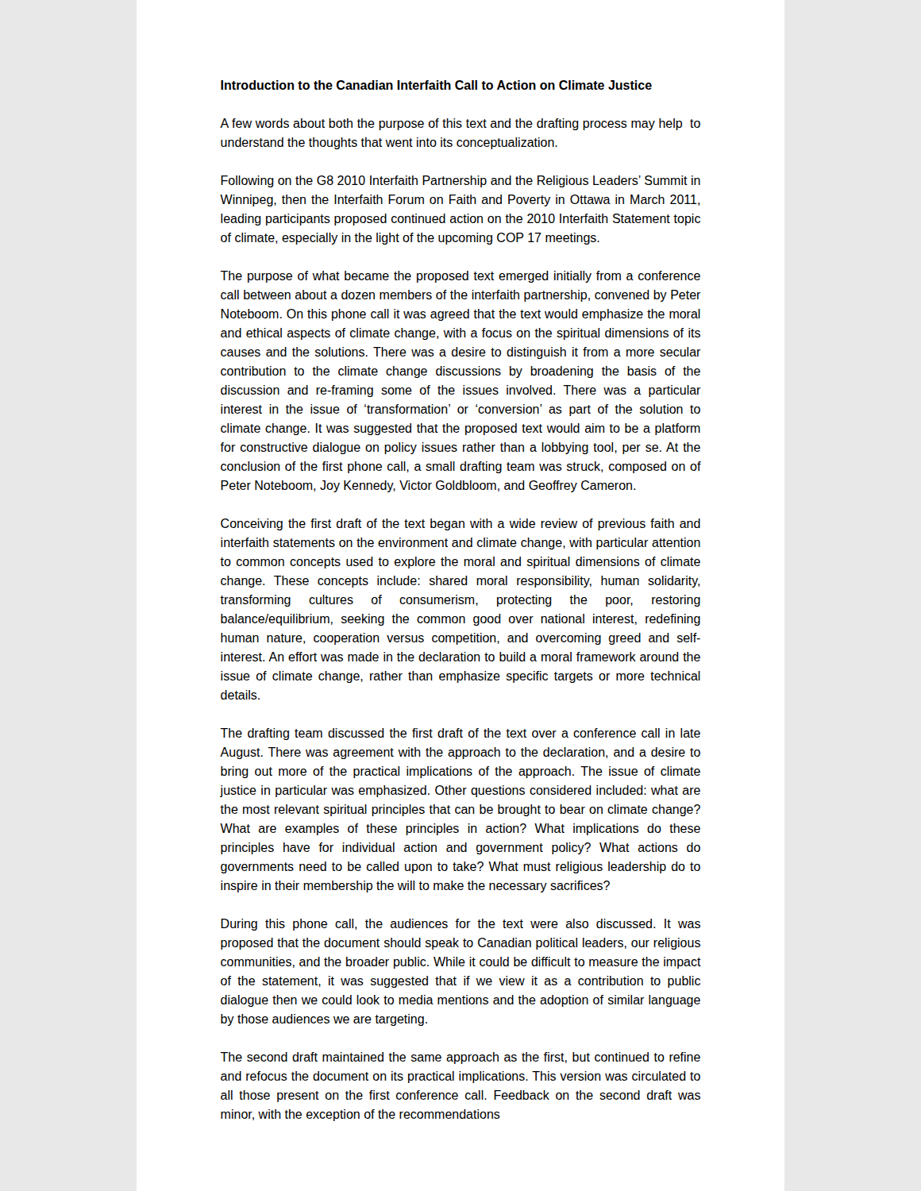Introduction to the Canadian Interfaith Call to Action on Climate Justice
A few words about both the purpose of this text and the drafting process may help to understand the thoughts that went into its conceptualization.
Following on the G8 2010 Interfaith Partnership and the Religious Leaders’ Summit in Winnipeg, then the Interfaith Forum on Faith and Poverty in Ottawa in March 2011, leading participants proposed continued action on the 2010 Interfaith Statement topic of climate, especially in the light of the upcoming COP 17 meetings.
The purpose of what became the proposed text emerged initially from a conference call between about a dozen members of the interfaith partnership, convened by Peter Noteboom. On this phone call it was agreed that the text would emphasize the moral and ethical aspects of climate change, with a focus on the spiritual dimensions of its causes and the solutions. There was a desire to distinguish it from a more secular contribution to the climate change discussions by broadening the basis of the discussion and re-framing some of the issues involved. There was a particular interest in the issue of ‘transformation’ or ‘conversion’ as part of the solution to climate change. It was suggested that the proposed text would aim to be a platform for constructive dialogue on policy issues rather than a lobbying tool, per se. At the conclusion of the first phone call, a small drafting team was struck, composed on of Peter Noteboom, Joy Kennedy, Victor Goldbloom, and Geoffrey Cameron.
Conceiving the first draft of the text began with a wide review of previous faith and interfaith statements on the environment and climate change, with particular attention to common concepts used to explore the moral and spiritual dimensions of climate change. These concepts include: shared moral responsibility, human solidarity, transforming cultures of consumerism, protecting the poor, restoring balance/equilibrium, seeking the common good over national interest, redefining human nature, cooperation versus competition, and overcoming greed and self-interest. An effort was made in the declaration to build a moral framework around the issue of climate change, rather than emphasize specific targets or more technical details.
The drafting team discussed the first draft of the text over a conference call in late August. There was agreement with the approach to the declaration, and a desire to bring out more of the practical implications of the approach. The issue of climate justice in particular was emphasized. Other questions considered included: what are the most relevant spiritual principles that can be brought to bear on climate change? What are examples of these principles in action? What implications do these principles have for individual action and government policy? What actions do governments need to be called upon to take? What must religious leadership do to inspire in their membership the will to make the necessary sacrifices?
During this phone call, the audiences for the text were also discussed. It was proposed that the document should speak to Canadian political leaders, our religious communities, and the broader public. While it could be difficult to measure the impact of the statement, it was suggested that if we view it as a contribution to public dialogue then we could look to media mentions and the adoption of similar language by those audiences we are targeting.
The second draft maintained the same approach as the first, but continued to refine and refocus the document on its practical implications. This version was circulated to all those present on the first conference call. Feedback on the second draft was minor, with the exception of the recommendations